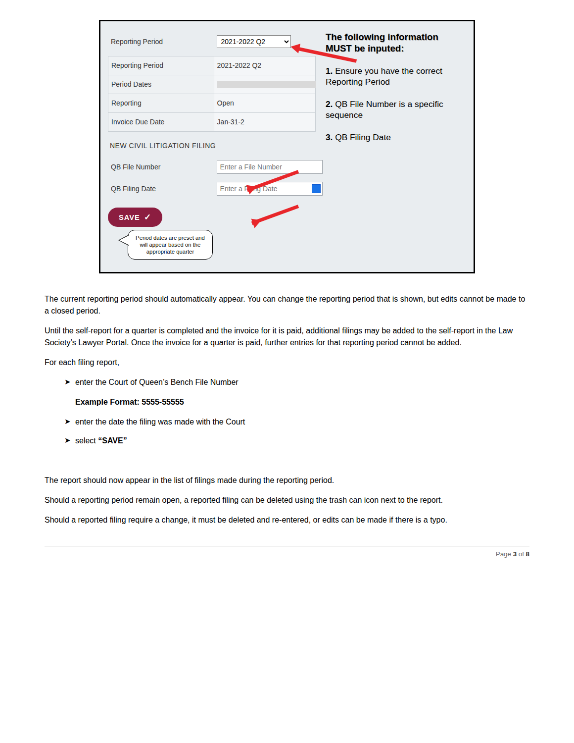Reporting Period
2021-2022 Q2
Reporting Period
2021-2022 Q2
Period Dates
Reporting
Open
Invoice Due Date
Jan-31-2
NEW CIVIL LITIGATION FILING
QB File Number
QB Filing Date
SAVE ✓
Period dates are preset and will appear based on the appropriate quarter
The following information MUST be inputed:
1. Ensure you have the correct Reporting Period
2. QB File Number is a specific sequence
3. QB Filing Date
The current reporting period should automatically appear. You can change the reporting period that is shown, but edits cannot be made to a closed period.
Until the self-report for a quarter is completed and the invoice for it is paid, additional filings may be added to the self-report in the Law Society’s Lawyer Portal. Once the invoice for a quarter is paid, further entries for that reporting period cannot be added.
For each filing report,
enter the Court of Queen’s Bench File Number
Example Format: 5555-55555
enter the date the filing was made with the Court
select “SAVE”
The report should now appear in the list of filings made during the reporting period.
Should a reporting period remain open, a reported filing can be deleted using the trash can icon next to the report.
Should a reported filing require a change, it must be deleted and re-entered, or edits can be made if there is a typo.
Page 3 of 8